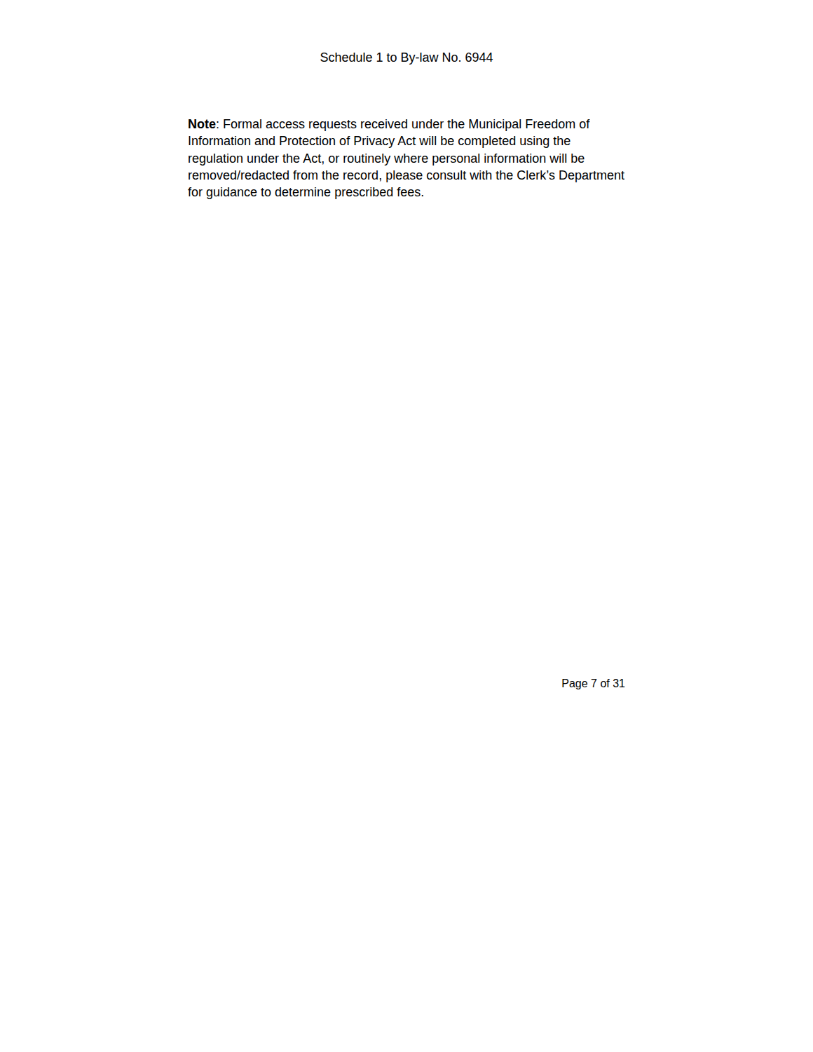Schedule 1 to By-law No. 6944
Note: Formal access requests received under the Municipal Freedom of Information and Protection of Privacy Act will be completed using the regulation under the Act, or routinely where personal information will be removed/redacted from the record, please consult with the Clerk’s Department for guidance to determine prescribed fees.
Page 7 of 31